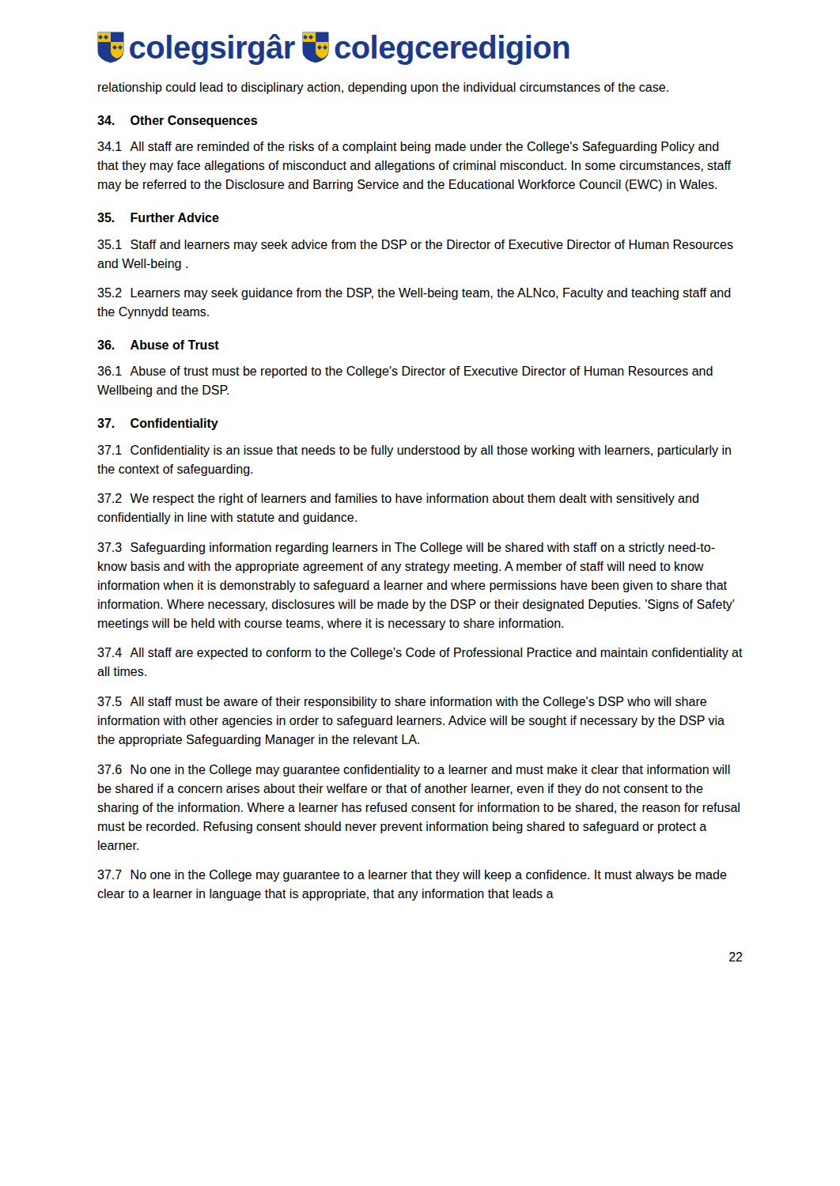coleg sirgâr
coleg ceredigion
relationship could lead to disciplinary action, depending upon the individual circumstances of the case.
34. Other Consequences
34.1 All staff are reminded of the risks of a complaint being made under the College's Safeguarding Policy and that they may face allegations of misconduct and allegations of criminal misconduct. In some circumstances, staff may be referred to the Disclosure and Barring Service and the Educational Workforce Council (EWC) in Wales.
35. Further Advice
35.1 Staff and learners may seek advice from the DSP or the Director of Executive Director of Human Resources and Well-being .
35.2 Learners may seek guidance from the DSP, the Well-being team, the ALNco, Faculty and teaching staff and the Cynnydd teams.
36. Abuse of Trust
36.1 Abuse of trust must be reported to the College's Director of Executive Director of Human Resources and Wellbeing and the DSP.
37. Confidentiality
37.1 Confidentiality is an issue that needs to be fully understood by all those working with learners, particularly in the context of safeguarding.
37.2 We respect the right of learners and families to have information about them dealt with sensitively and confidentially in line with statute and guidance.
37.3 Safeguarding information regarding learners in The College will be shared with staff on a strictly need-to-know basis and with the appropriate agreement of any strategy meeting. A member of staff will need to know information when it is demonstrably to safeguard a learner and where permissions have been given to share that information. Where necessary, disclosures will be made by the DSP or their designated Deputies. 'Signs of Safety' meetings will be held with course teams, where it is necessary to share information.
37.4 All staff are expected to conform to the College's Code of Professional Practice and maintain confidentiality at all times.
37.5 All staff must be aware of their responsibility to share information with the College's DSP who will share information with other agencies in order to safeguard learners. Advice will be sought if necessary by the DSP via the appropriate Safeguarding Manager in the relevant LA.
37.6 No one in the College may guarantee confidentiality to a learner and must make it clear that information will be shared if a concern arises about their welfare or that of another learner, even if they do not consent to the sharing of the information. Where a learner has refused consent for information to be shared, the reason for refusal must be recorded. Refusing consent should never prevent information being shared to safeguard or protect a learner.
37.7 No one in the College may guarantee to a learner that they will keep a confidence. It must always be made clear to a learner in language that is appropriate, that any information that leads a
22